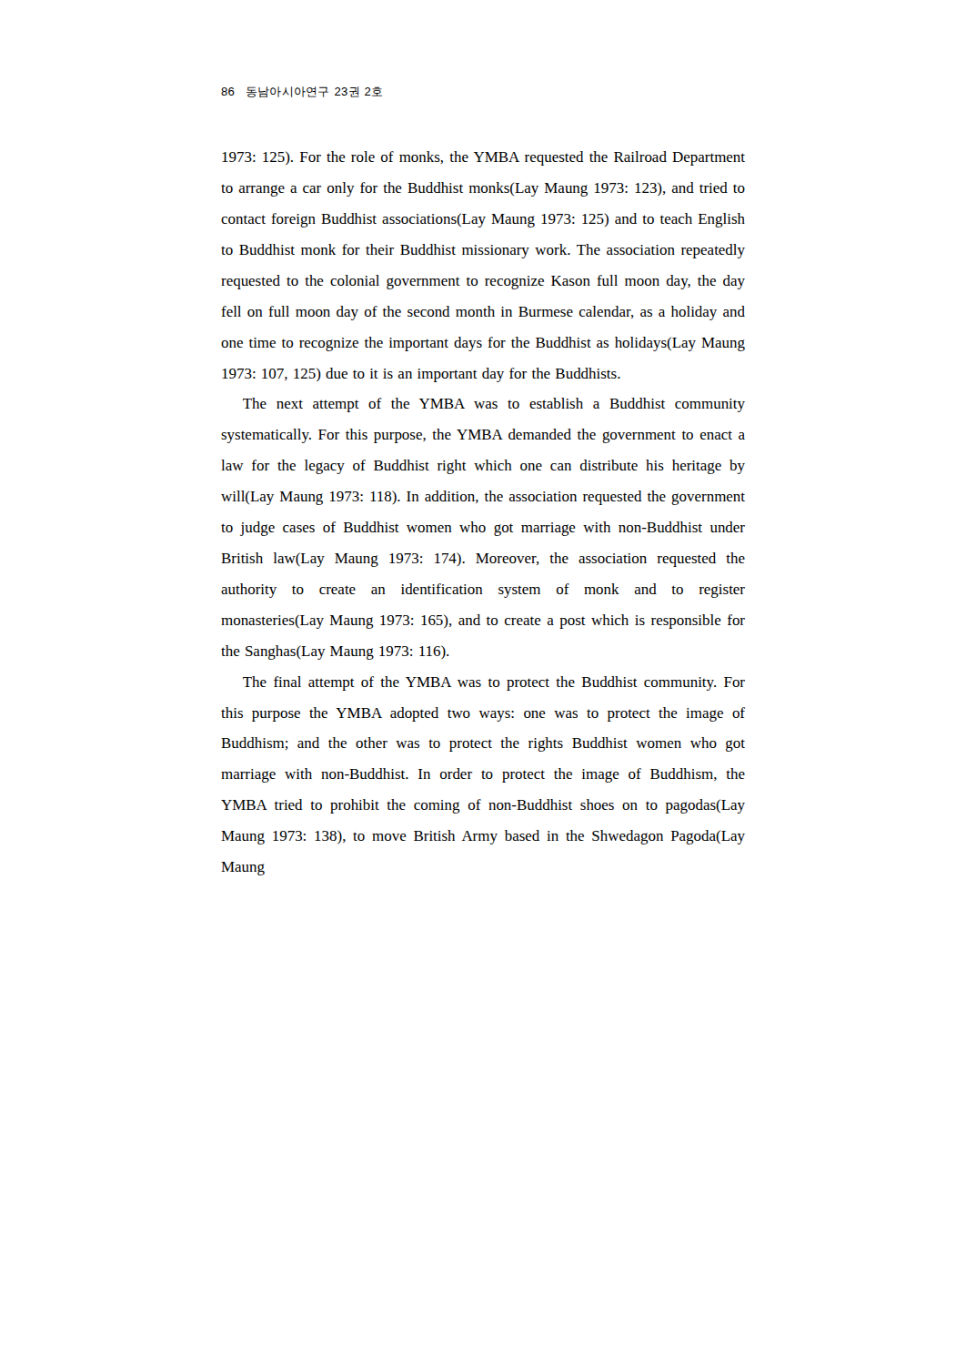86동남아시아연구 23권 2호
1973: 125). For the role of monks, the YMBA requested the Railroad Department to arrange a car only for the Buddhist monks(Lay Maung 1973: 123), and tried to contact foreign Buddhist associations(Lay Maung 1973: 125) and to teach English to Buddhist monk for their Buddhist missionary work. The association repeatedly requested to the colonial government to recognize Kason full moon day, the day fell on full moon day of the second month in Burmese calendar, as a holiday and one time to recognize the important days for the Buddhist as holidays(Lay Maung 1973: 107, 125) due to it is an important day for the Buddhists.
The next attempt of the YMBA was to establish a Buddhist community systematically. For this purpose, the YMBA demanded the government to enact a law for the legacy of Buddhist right which one can distribute his heritage by will(Lay Maung 1973: 118). In addition, the association requested the government to judge cases of Buddhist women who got marriage with non-Buddhist under British law(Lay Maung 1973: 174). Moreover, the association requested the authority to create an identification system of monk and to register monasteries(Lay Maung 1973: 165), and to create a post which is responsible for the Sanghas(Lay Maung 1973: 116).
The final attempt of the YMBA was to protect the Buddhist community. For this purpose the YMBA adopted two ways: one was to protect the image of Buddhism; and the other was to protect the rights Buddhist women who got marriage with non-Buddhist. In order to protect the image of Buddhism, the YMBA tried to prohibit the coming of non-Buddhist shoes on to pagodas(Lay Maung 1973: 138), to move British Army based in the Shwedagon Pagoda(Lay Maung